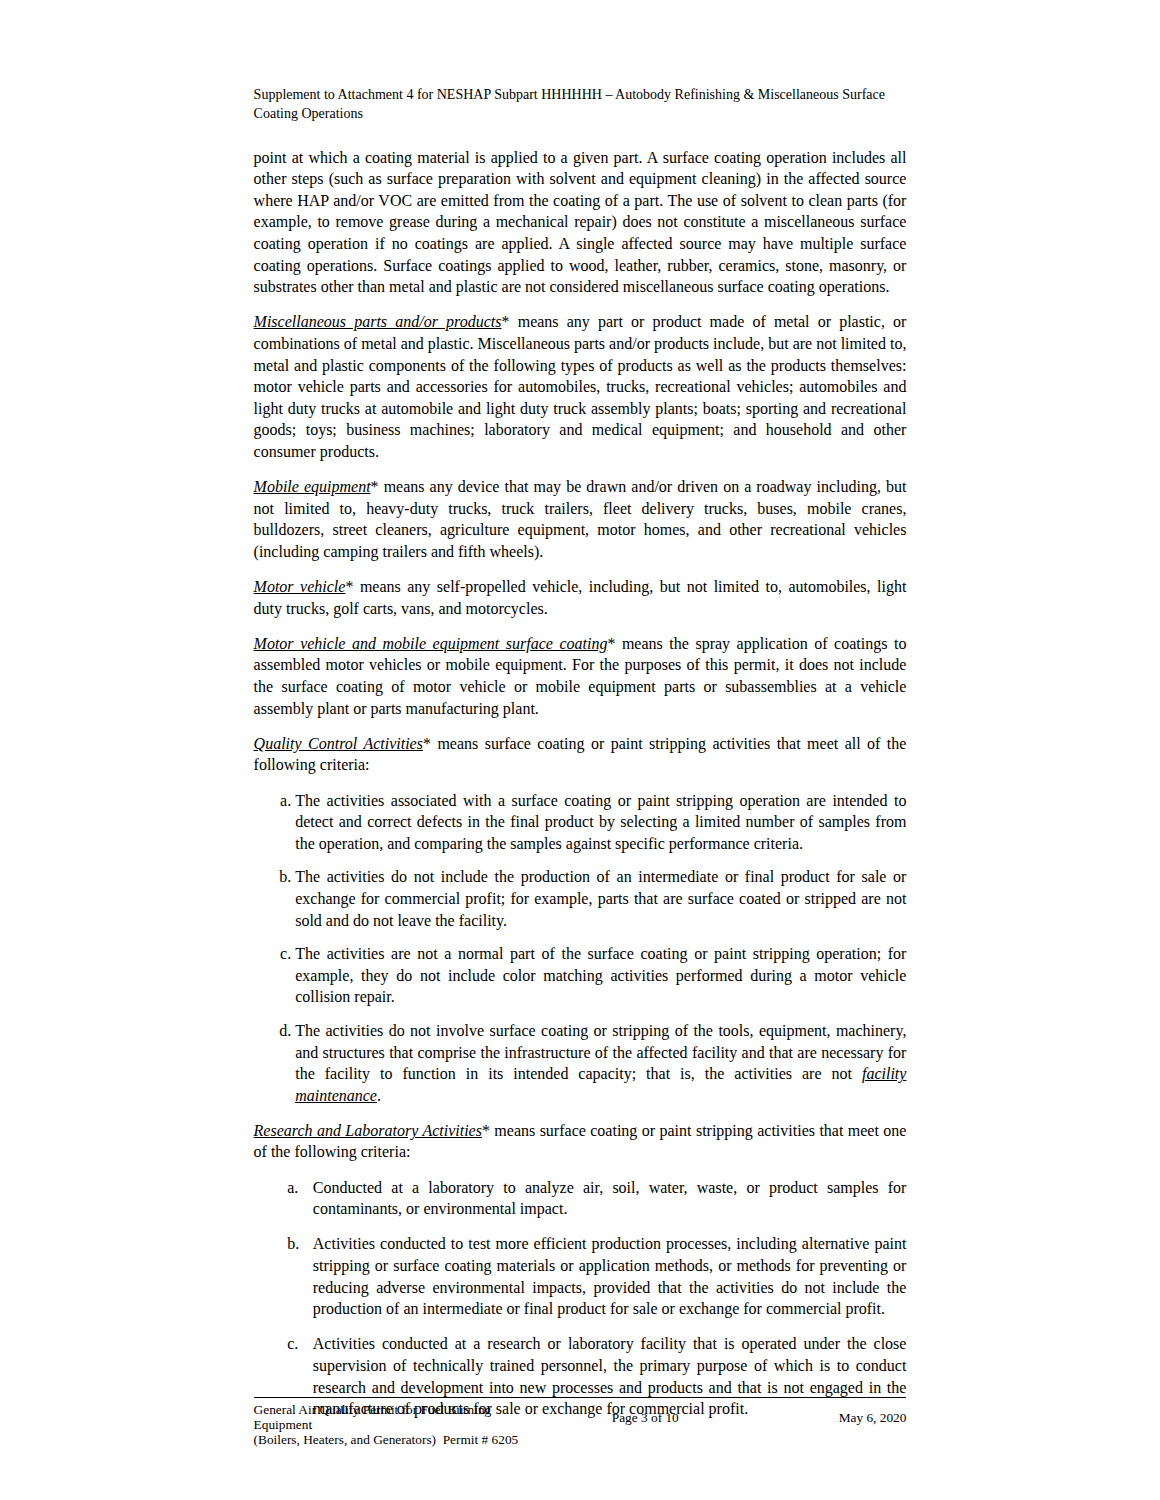Supplement to Attachment 4 for NESHAP Subpart HHHHHH – Autobody Refinishing & Miscellaneous Surface Coating Operations
point at which a coating material is applied to a given part. A surface coating operation includes all other steps (such as surface preparation with solvent and equipment cleaning) in the affected source where HAP and/or VOC are emitted from the coating of a part. The use of solvent to clean parts (for example, to remove grease during a mechanical repair) does not constitute a miscellaneous surface coating operation if no coatings are applied. A single affected source may have multiple surface coating operations. Surface coatings applied to wood, leather, rubber, ceramics, stone, masonry, or substrates other than metal and plastic are not considered miscellaneous surface coating operations.
Miscellaneous parts and/or products* means any part or product made of metal or plastic, or combinations of metal and plastic. Miscellaneous parts and/or products include, but are not limited to, metal and plastic components of the following types of products as well as the products themselves: motor vehicle parts and accessories for automobiles, trucks, recreational vehicles; automobiles and light duty trucks at automobile and light duty truck assembly plants; boats; sporting and recreational goods; toys; business machines; laboratory and medical equipment; and household and other consumer products.
Mobile equipment* means any device that may be drawn and/or driven on a roadway including, but not limited to, heavy-duty trucks, truck trailers, fleet delivery trucks, buses, mobile cranes, bulldozers, street cleaners, agriculture equipment, motor homes, and other recreational vehicles (including camping trailers and fifth wheels).
Motor vehicle* means any self-propelled vehicle, including, but not limited to, automobiles, light duty trucks, golf carts, vans, and motorcycles.
Motor vehicle and mobile equipment surface coating* means the spray application of coatings to assembled motor vehicles or mobile equipment. For the purposes of this permit, it does not include the surface coating of motor vehicle or mobile equipment parts or subassemblies at a vehicle assembly plant or parts manufacturing plant.
Quality Control Activities* means surface coating or paint stripping activities that meet all of the following criteria:
The activities associated with a surface coating or paint stripping operation are intended to detect and correct defects in the final product by selecting a limited number of samples from the operation, and comparing the samples against specific performance criteria.
The activities do not include the production of an intermediate or final product for sale or exchange for commercial profit; for example, parts that are surface coated or stripped are not sold and do not leave the facility.
The activities are not a normal part of the surface coating or paint stripping operation; for example, they do not include color matching activities performed during a motor vehicle collision repair.
The activities do not involve surface coating or stripping of the tools, equipment, machinery, and structures that comprise the infrastructure of the affected facility and that are necessary for the facility to function in its intended capacity; that is, the activities are not facility maintenance.
Research and Laboratory Activities* means surface coating or paint stripping activities that meet one of the following criteria:
a.
Conducted at a laboratory to analyze air, soil, water, waste, or product samples for contaminants, or environmental impact.
b.
Activities conducted to test more efficient production processes, including alternative paint stripping or surface coating materials or application methods, or methods for preventing or reducing adverse environmental impacts, provided that the activities do not include the production of an intermediate or final product for sale or exchange for commercial profit.
c.
Activities conducted at a research or laboratory facility that is operated under the close supervision of technically trained personnel, the primary purpose of which is to conduct research and development into new processes and products and that is not engaged in the manufacture of products for sale or exchange for commercial profit.
General Air Quality Permit for Fuel Burning Equipment
(Boilers, Heaters, and Generators) Permit # 6205
Page 3 of 10
May 6, 2020